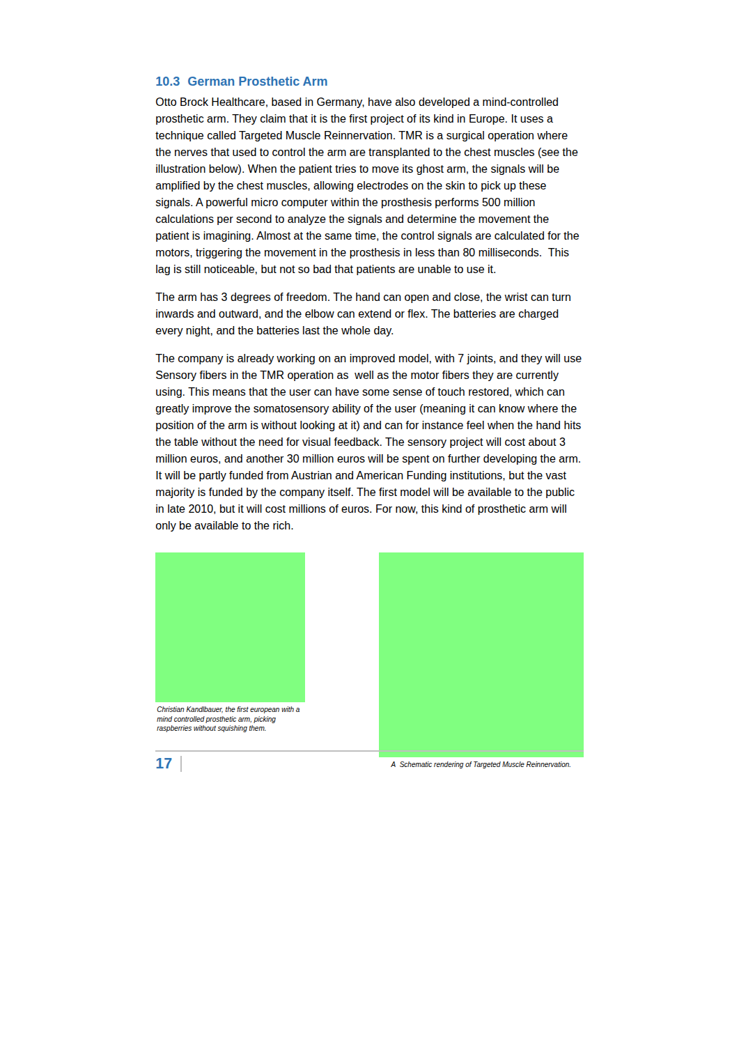10.3 German Prosthetic Arm
Otto Brock Healthcare, based in Germany, have also developed a mind-controlled prosthetic arm. They claim that it is the first project of its kind in Europe. It uses a technique called Targeted Muscle Reinnervation. TMR is a surgical operation where the nerves that used to control the arm are transplanted to the chest muscles (see the illustration below). When the patient tries to move its ghost arm, the signals will be amplified by the chest muscles, allowing electrodes on the skin to pick up these signals. A powerful micro computer within the prosthesis performs 500 million calculations per second to analyze the signals and determine the movement the patient is imagining. Almost at the same time, the control signals are calculated for the motors, triggering the movement in the prosthesis in less than 80 milliseconds. This lag is still noticeable, but not so bad that patients are unable to use it.
The arm has 3 degrees of freedom. The hand can open and close, the wrist can turn inwards and outward, and the elbow can extend or flex. The batteries are charged every night, and the batteries last the whole day.
The company is already working on an improved model, with 7 joints, and they will use Sensory fibers in the TMR operation as well as the motor fibers they are currently using. This means that the user can have some sense of touch restored, which can greatly improve the somatosensory ability of the user (meaning it can know where the position of the arm is without looking at it) and can for instance feel when the hand hits the table without the need for visual feedback. The sensory project will cost about 3 million euros, and another 30 million euros will be spent on further developing the arm. It will be partly funded from Austrian and American Funding institutions, but the vast majority is funded by the company itself. The first model will be available to the public in late 2010, but it will cost millions of euros. For now, this kind of prosthetic arm will only be available to the rich.
Christian Kandlbauer, the first european with a mind controlled prosthetic arm, picking raspberries without squishing them.
A Schematic rendering of Targeted Muscle Reinnervation.
17